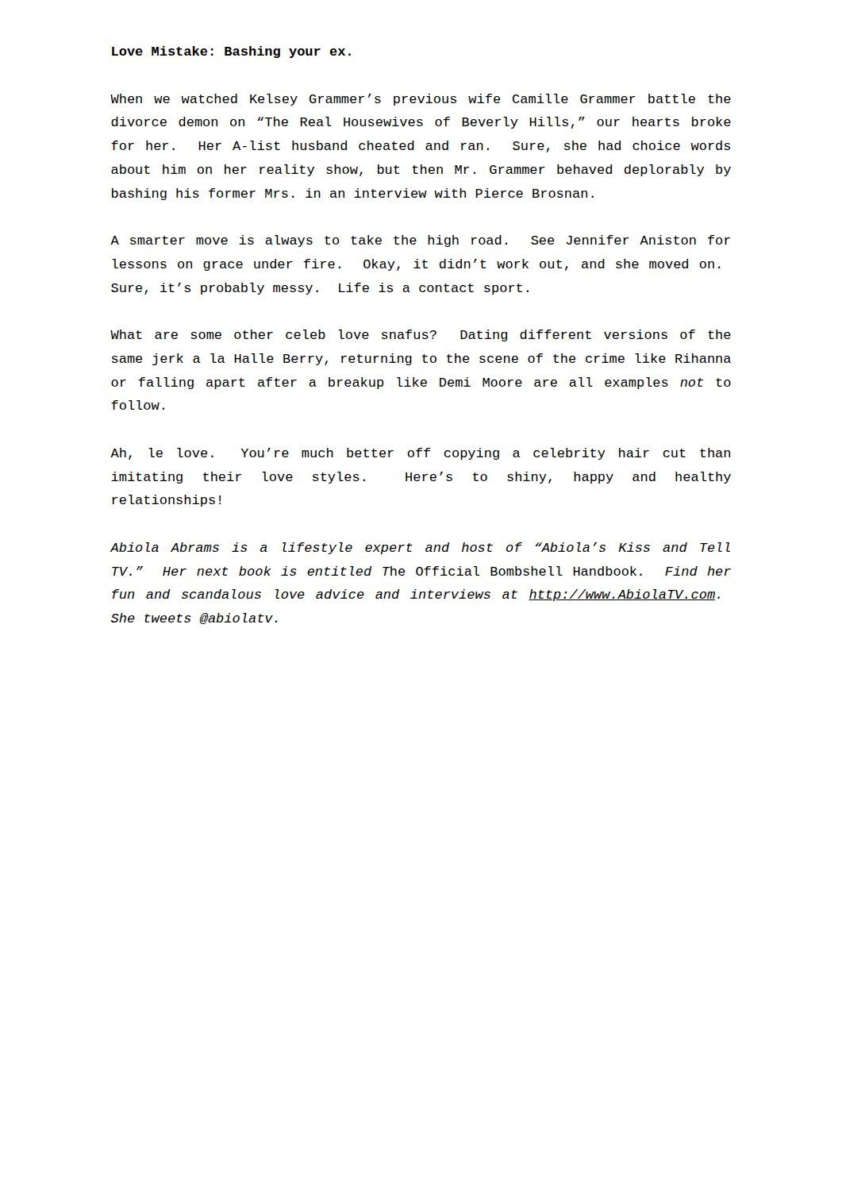Love Mistake: Bashing your ex.
When we watched Kelsey Grammer’s previous wife Camille Grammer battle the divorce demon on “The Real Housewives of Beverly Hills,” our hearts broke for her. Her A-list husband cheated and ran. Sure, she had choice words about him on her reality show, but then Mr. Grammer behaved deplorably by bashing his former Mrs. in an interview with Pierce Brosnan.
A smarter move is always to take the high road. See Jennifer Aniston for lessons on grace under fire. Okay, it didn’t work out, and she moved on. Sure, it’s probably messy. Life is a contact sport.
What are some other celeb love snafus? Dating different versions of the same jerk a la Halle Berry, returning to the scene of the crime like Rihanna or falling apart after a breakup like Demi Moore are all examples not to follow.
Ah, le love. You’re much better off copying a celebrity hair cut than imitating their love styles. Here’s to shiny, happy and healthy relationships!
Abiola Abrams is a lifestyle expert and host of “Abiola’s Kiss and Tell TV.” Her next book is entitled The Official Bombshell Handbook. Find her fun and scandalous love advice and interviews at http://www.AbiolaTV.com. She tweets @abiolatv.